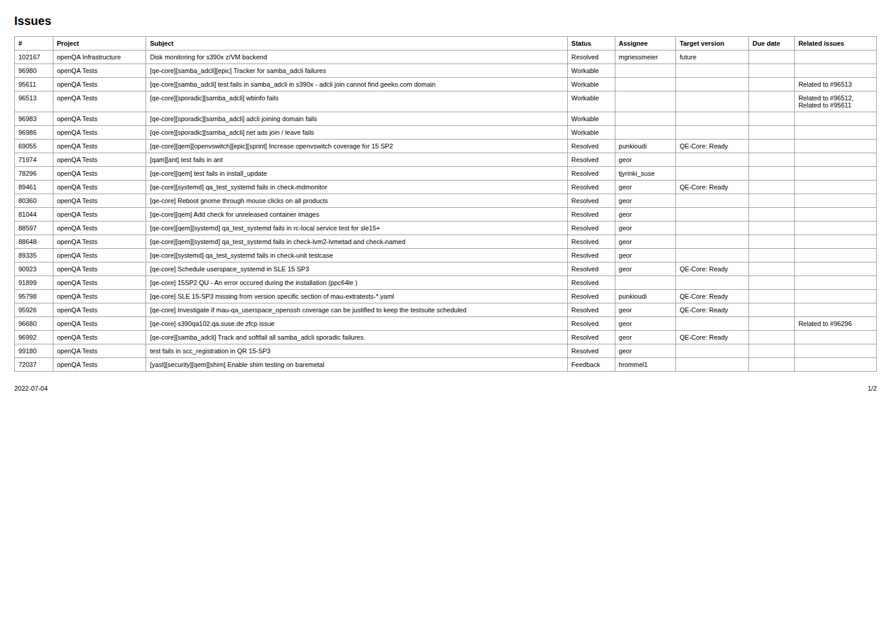Issues
| # | Project | Subject | Status | Assignee | Target version | Due date | Related issues |
| --- | --- | --- | --- | --- | --- | --- | --- |
| 102167 | openQA Infrastructure | Disk monitoring for s390x z/VM backend | Resolved | mgriessmeier | future | | |
| 96980 | openQA Tests | [qe-core][samba_adcli][epic] Tracker for samba_adcli failures | Workable | | | | |
| 95611 | openQA Tests | [qe-core][samba_adcli] test fails in samba_adcli in s390x - adcli join cannot find geeko.com domain | Workable | | | | Related to #96513 |
| 96513 | openQA Tests | [qe-core][sporadic][samba_adcli] wbinfo fails | Workable | | | | Related to #96512, Related to #95611 |
| 96983 | openQA Tests | [qe-core][sporadic][samba_adcli] adcli joining domain fails | Workable | | | | |
| 96986 | openQA Tests | [qe-core][sporadic][samba_adcli] net ads join / leave fails | Workable | | | | |
| 69055 | openQA Tests | [qe-core][qem][openvswitch][epic][sprint] Increase openvswitch coverage for 15 SP2 | Resolved | punkioudi | QE-Core: Ready | | |
| 71974 | openQA Tests | [qam][ant] test fails in ant | Resolved | geor | | | |
| 78296 | openQA Tests | [qe-core][qem] test fails in install_update | Resolved | tjyrinki_suse | | | |
| 89461 | openQA Tests | [qe-core][systemd] qa_test_systemd fails in check-mdmonitor | Resolved | geor | QE-Core: Ready | | |
| 80360 | openQA Tests | [qe-core] Reboot gnome through mouse clicks on all products | Resolved | geor | | | |
| 81044 | openQA Tests | [qe-core][qem] Add check for unreleased container images | Resolved | geor | | | |
| 88597 | openQA Tests | [qe-core][qem][systemd] qa_test_systemd fails in rc-local service test for sle15+ | Resolved | geor | | | |
| 88648 | openQA Tests | [qe-core][qem][systemd] qa_test_systemd fails in check-lvm2-lvmetad and check-named | Resolved | geor | | | |
| 89335 | openQA Tests | [qe-core][systemd] qa_test_systemd fails in check-unit testcase | Resolved | geor | | | |
| 90923 | openQA Tests | [qe-core] Schedule userspace_systemd in SLE 15 SP3 | Resolved | geor | QE-Core: Ready | | |
| 91899 | openQA Tests | [qe-core] 15SP2 QU - An error occured during the installation (ppc64le ) | Resolved | | | | |
| 95798 | openQA Tests | [qe-core] SLE 15-SP3 missing from version specific section of mau-extratests-*.yaml | Resolved | punkioudi | QE-Core: Ready | | |
| 95926 | openQA Tests | [qe-core] Investigate if mau-qa_userspace_openssh coverage can be justified to keep the testsuite scheduled | Resolved | geor | QE-Core: Ready | | |
| 96680 | openQA Tests | [qe-core] s390qa102.qa.suse.de zfcp issue | Resolved | geor | | | Related to #96296 |
| 96992 | openQA Tests | [qe-core][samba_adcli] Track and softfail all samba_adcli sporadic failures. | Resolved | geor | QE-Core: Ready | | |
| 99180 | openQA Tests | test fails in scc_registration in QR 15-SP3 | Resolved | geor | | | |
| 72037 | openQA Tests | [yast][security][qem][shim] Enable shim testing on baremetal | Feedback | hrommel1 | | | |
2022-07-04 1/2